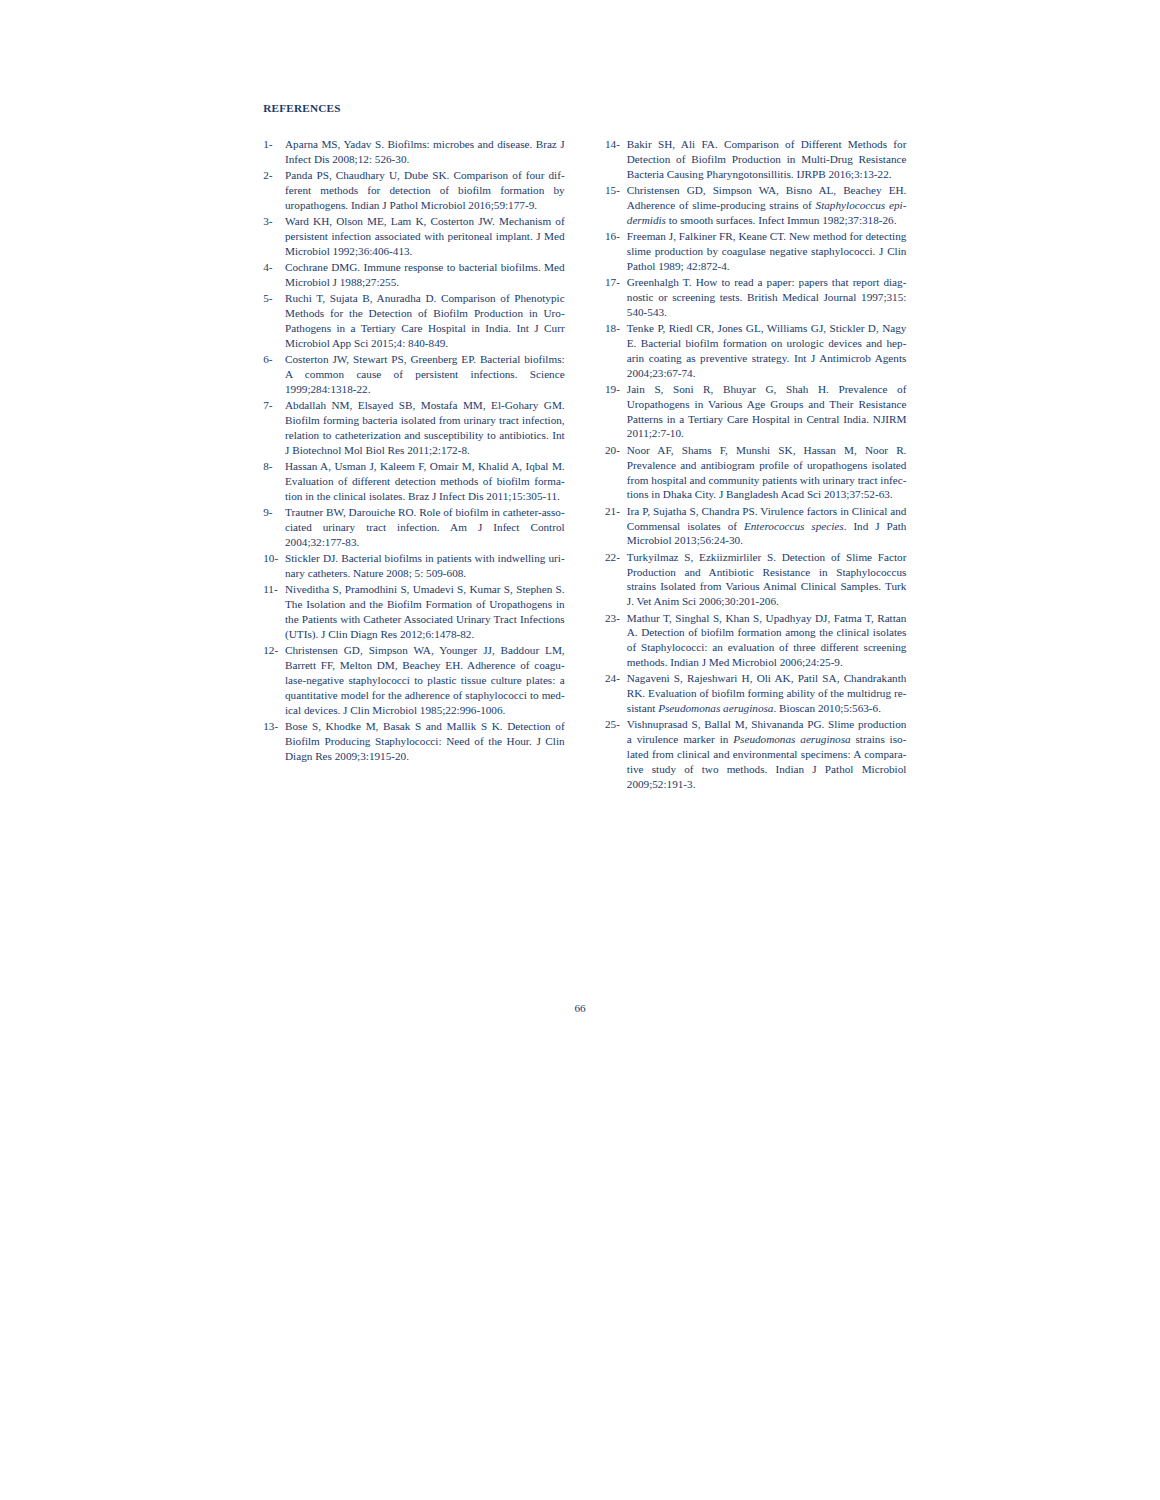REFERENCES
1-Aparna MS, Yadav S. Biofilms: microbes and disease. Braz J Infect Dis 2008;12: 526-30.
2-Panda PS, Chaudhary U, Dube SK. Comparison of four different methods for detection of biofilm formation by uropathogens. Indian J Pathol Microbiol 2016;59:177-9.
3-Ward KH, Olson ME, Lam K, Costerton JW. Mechanism of persistent infection associated with peritoneal implant. J Med Microbiol 1992;36:406-413.
4-Cochrane DMG. Immune response to bacterial biofilms. Med Microbiol J 1988;27:255.
5-Ruchi T, Sujata B, Anuradha D. Comparison of Phenotypic Methods for the Detection of Biofilm Production in Uro-Pathogens in a Tertiary Care Hospital in India. Int J Curr Microbiol App Sci 2015;4: 840-849.
6-Costerton JW, Stewart PS, Greenberg EP. Bacterial biofilms: A common cause of persistent infections. Science 1999;284:1318-22.
7-Abdallah NM, Elsayed SB, Mostafa MM, El-Gohary GM. Biofilm forming bacteria isolated from urinary tract infection, relation to catheterization and susceptibility to antibiotics. Int J Biotechnol Mol Biol Res 2011;2:172-8.
8-Hassan A, Usman J, Kaleem F, Omair M, Khalid A, Iqbal M. Evaluation of different detection methods of biofilm formation in the clinical isolates. Braz J Infect Dis 2011;15:305-11.
9-Trautner BW, Darouiche RO. Role of biofilm in catheter-associated urinary tract infection. Am J Infect Control 2004;32:177-83.
10-Stickler DJ. Bacterial biofilms in patients with indwelling urinary catheters. Nature 2008; 5: 509-608.
11-Niveditha S, Pramodhini S, Umadevi S, Kumar S, Stephen S. The Isolation and the Biofilm Formation of Uropathogens in the Patients with Catheter Associated Urinary Tract Infections (UTIs). J Clin Diagn Res 2012;6:1478-82.
12-Christensen GD, Simpson WA, Younger JJ, Baddour LM, Barrett FF, Melton DM, Beachey EH. Adherence of coagulase-negative staphylococci to plastic tissue culture plates: a quantitative model for the adherence of staphylococci to medical devices. J Clin Microbiol 1985;22:996-1006.
13-Bose S, Khodke M, Basak S and Mallik S K. Detection of Biofilm Producing Staphylococci: Need of the Hour. J Clin Diagn Res 2009;3:1915-20.
14-Bakir SH, Ali FA. Comparison of Different Methods for Detection of Biofilm Production in Multi-Drug Resistance Bacteria Causing Pharyngotonsillitis. IJRPB 2016;3:13-22.
15-Christensen GD, Simpson WA, Bisno AL, Beachey EH. Adherence of slime-producing strains of Staphylococcus epidermidis to smooth surfaces. Infect Immun 1982;37:318-26.
16-Freeman J, Falkiner FR, Keane CT. New method for detecting slime production by coagulase negative staphylococci. J Clin Pathol 1989; 42:872-4.
17-Greenhalgh T. How to read a paper: papers that report diagnostic or screening tests. British Medical Journal 1997;315: 540-543.
18-Tenke P, Riedl CR, Jones GL, Williams GJ, Stickler D, Nagy E. Bacterial biofilm formation on urologic devices and heparin coating as preventive strategy. Int J Antimicrob Agents 2004;23:67-74.
19-Jain S, Soni R, Bhuyar G, Shah H. Prevalence of Uropathogens in Various Age Groups and Their Resistance Patterns in a Tertiary Care Hospital in Central India. NJIRM 2011;2:7-10.
20-Noor AF, Shams F, Munshi SK, Hassan M, Noor R. Prevalence and antibiogram profile of uropathogens isolated from hospital and community patients with urinary tract infections in Dhaka City. J Bangladesh Acad Sci 2013;37:52-63.
21-Ira P, Sujatha S, Chandra PS. Virulence factors in Clinical and Commensal isolates of Enterococcus species. Ind J Path Microbiol 2013;56:24-30.
22-Turkyilmaz S, Ezkiizmirliler S. Detection of Slime Factor Production and Antibiotic Resistance in Staphylococcus strains Isolated from Various Animal Clinical Samples. Turk J. Vet Anim Sci 2006;30:201-206.
23-Mathur T, Singhal S, Khan S, Upadhyay DJ, Fatma T, Rattan A. Detection of biofilm formation among the clinical isolates of Staphylococci: an evaluation of three different screening methods. Indian J Med Microbiol 2006;24:25-9.
24-Nagaveni S, Rajeshwari H, Oli AK, Patil SA, Chandrakanth RK. Evaluation of biofilm forming ability of the multidrug resistant Pseudomonas aeruginosa. Bioscan 2010;5:563-6.
25-Vishnuprasad S, Ballal M, Shivananda PG. Slime production a virulence marker in Pseudomonas aeruginosa strains isolated from clinical and environmental specimens: A comparative study of two methods. Indian J Pathol Microbiol 2009;52:191-3.
66